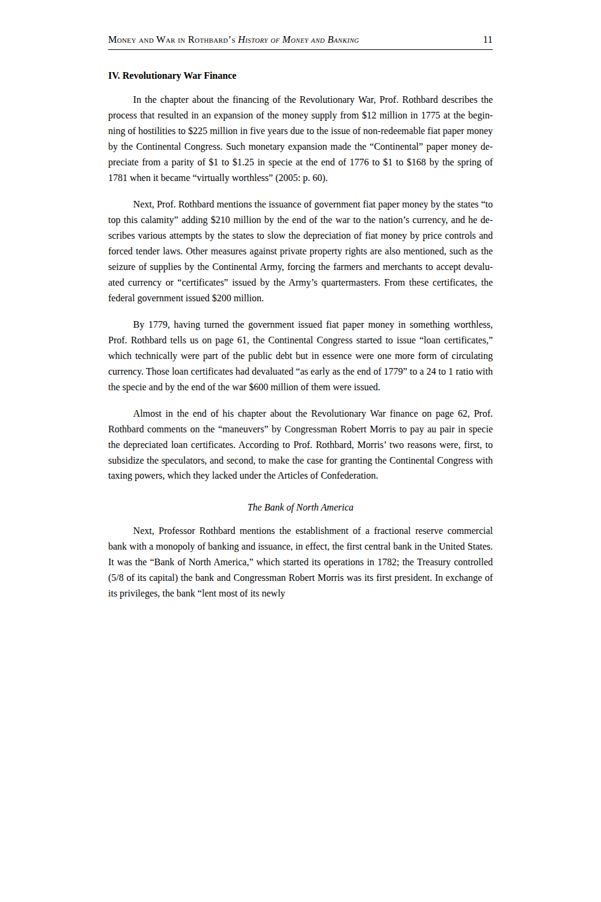Money and War in Rothbard’s History of Money and Banking 11
IV. Revolutionary War Finance
In the chapter about the financing of the Revolutionary War, Prof. Rothbard describes the process that resulted in an expansion of the money supply from $12 million in 1775 at the beginning of hostilities to $225 million in five years due to the issue of non-redeemable fiat paper money by the Continental Congress. Such monetary expansion made the “Continental” paper money depreciate from a parity of $1 to $1.25 in specie at the end of 1776 to $1 to $168 by the spring of 1781 when it became “virtually worthless” (2005: p. 60).
Next, Prof. Rothbard mentions the issuance of government fiat paper money by the states “to top this calamity” adding $210 million by the end of the war to the nation’s currency, and he describes various attempts by the states to slow the depreciation of fiat money by price controls and forced tender laws. Other measures against private property rights are also mentioned, such as the seizure of supplies by the Continental Army, forcing the farmers and merchants to accept devaluated currency or “certificates” issued by the Army’s quartermasters. From these certificates, the federal government issued $200 million.
By 1779, having turned the government issued fiat paper money in something worthless, Prof. Rothbard tells us on page 61, the Continental Congress started to issue “loan certificates,” which technically were part of the public debt but in essence were one more form of circulating currency. Those loan certificates had devaluated “as early as the end of 1779” to a 24 to 1 ratio with the specie and by the end of the war $600 million of them were issued.
Almost in the end of his chapter about the Revolutionary War finance on page 62, Prof. Rothbard comments on the “maneuvers” by Congressman Robert Morris to pay au pair in specie the depreciated loan certificates. According to Prof. Rothbard, Morris’ two reasons were, first, to subsidize the speculators, and second, to make the case for granting the Continental Congress with taxing powers, which they lacked under the Articles of Confederation.
The Bank of North America
Next, Professor Rothbard mentions the establishment of a fractional reserve commercial bank with a monopoly of banking and issuance, in effect, the first central bank in the United States. It was the “Bank of North America,” which started its operations in 1782; the Treasury controlled (5/8 of its capital) the bank and Congressman Robert Morris was its first president. In exchange of its privileges, the bank “lent most of its newly